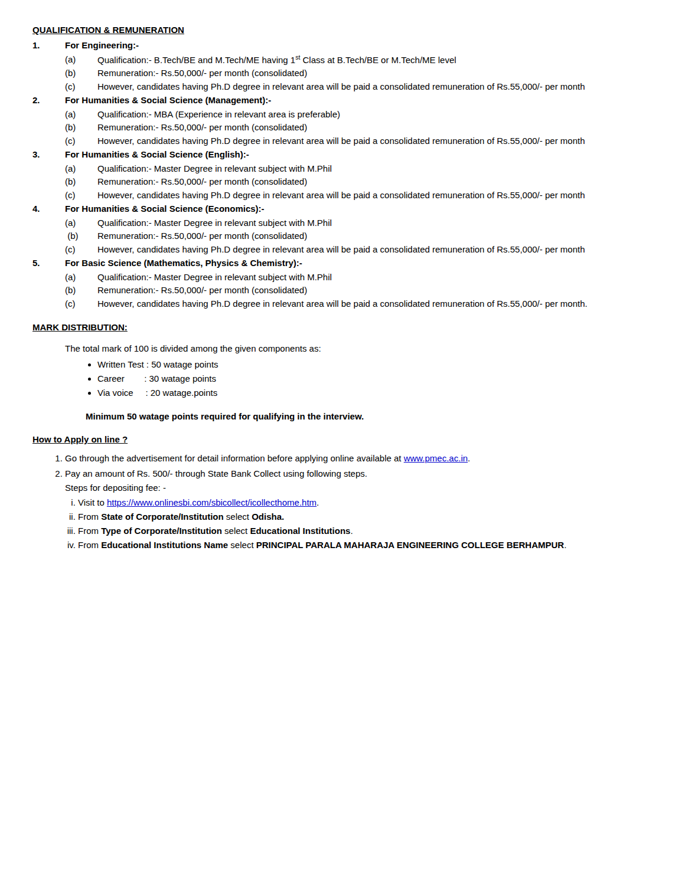QUALIFICATION & REMUNERATION
1.
For Engineering:-
(a)
Qualification:- B.Tech/BE and M.Tech/ME having 1st Class at B.Tech/BE or M.Tech/ME level
(b)
Remuneration:- Rs.50,000/- per month (consolidated)
(c)
However, candidates having Ph.D degree in relevant area will be paid a consolidated remuneration of Rs.55,000/- per month
2.
For Humanities & Social Science (Management):-
(a)
Qualification:- MBA (Experience in relevant area is preferable)
(b)
Remuneration:- Rs.50,000/- per month (consolidated)
(c)
However, candidates having Ph.D degree in relevant area will be paid a consolidated remuneration of Rs.55,000/- per month
3.
For Humanities & Social Science (English):-
(a)
Qualification:- Master Degree in relevant subject with M.Phil
(b)
Remuneration:- Rs.50,000/- per month (consolidated)
(c)
However, candidates having Ph.D degree in relevant area will be paid a consolidated remuneration of Rs.55,000/- per month
4.
For Humanities & Social Science (Economics):-
(a)
Qualification:- Master Degree in relevant subject with M.Phil
(b)
Remuneration:- Rs.50,000/- per month (consolidated)
(c)
However, candidates having Ph.D degree in relevant area will be paid a consolidated remuneration of Rs.55,000/- per month
5.
For Basic Science (Mathematics, Physics & Chemistry):-
(a)
Qualification:- Master Degree in relevant subject with M.Phil
(b)
Remuneration:- Rs.50,000/- per month (consolidated)
(c)
However, candidates having Ph.D degree in relevant area will be paid a consolidated remuneration of Rs.55,000/- per month.
MARK DISTRIBUTION:
The total mark of 100 is divided among the given components as:
Written Test : 50 watage points
Career : 30 watage points
Via voice : 20 watage.points
Minimum 50 watage points required for qualifying in the interview.
How to Apply on line ?
Go through the advertisement for detail information before applying online available at www.pmec.ac.in.
Pay an amount of Rs. 500/- through State Bank Collect using following steps.
Steps for depositing fee: -
Visit to https://www.onlinesbi.com/sbicollect/icollecthome.htm.
From State of Corporate/Institution select Odisha.
From Type of Corporate/Institution select Educational Institutions.
From Educational Institutions Name select PRINCIPAL PARALA MAHARAJA ENGINEERING COLLEGE BERHAMPUR.